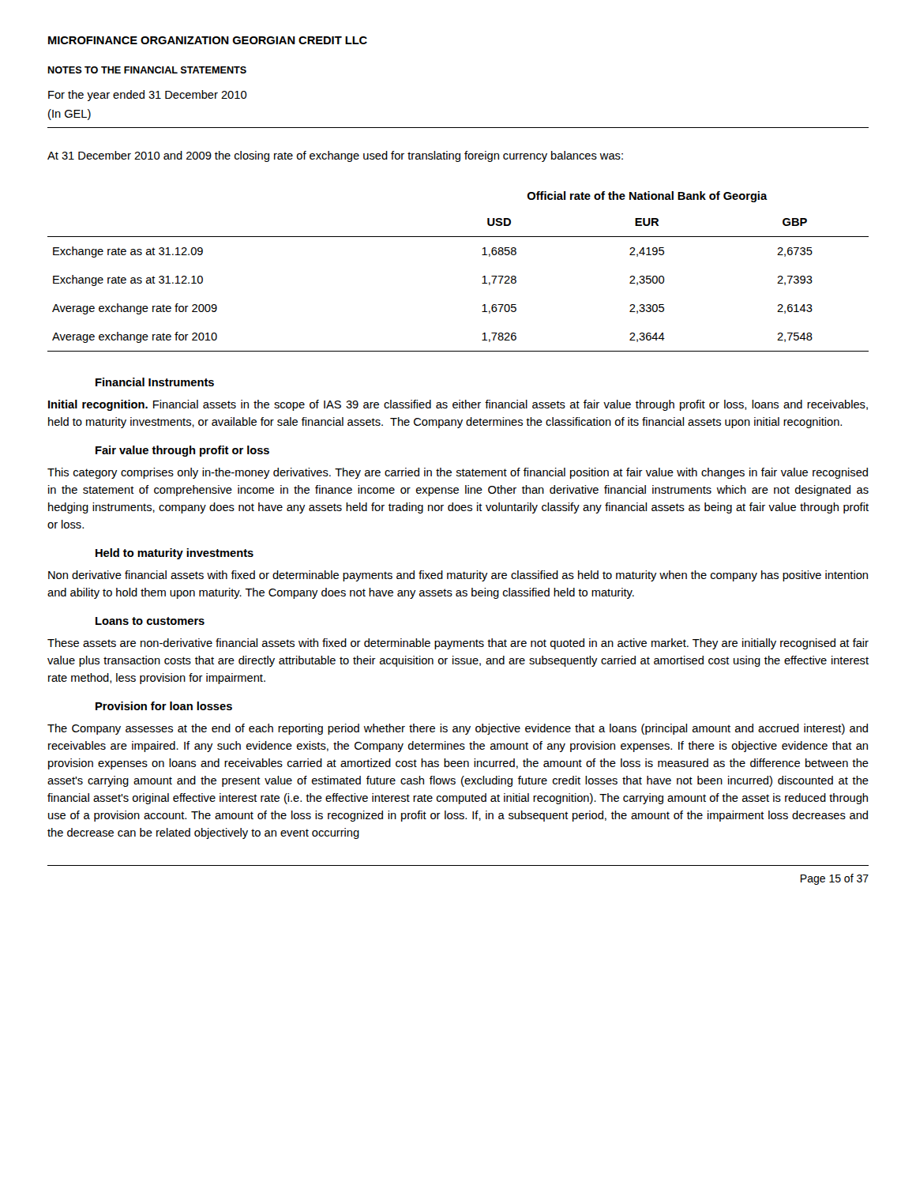MICROFINANCE ORGANIZATION GEORGIAN CREDIT LLC
NOTES TO THE FINANCIAL STATEMENTS
For the year ended 31 December 2010
(In GEL)
At 31 December 2010 and 2009 the closing rate of exchange used for translating foreign currency balances was:
| | Official rate of the National Bank of Georgia |
| | USD | EUR | GBP |
| Exchange rate as at 31.12.09 | 1,6858 | 2,4195 | 2,6735 |
| Exchange rate as at 31.12.10 | 1,7728 | 2,3500 | 2,7393 |
| Average exchange rate for 2009 | 1,6705 | 2,3305 | 2,6143 |
| Average exchange rate for 2010 | 1,7826 | 2,3644 | 2,7548 |
Financial Instruments
Initial recognition. Financial assets in the scope of IAS 39 are classified as either financial assets at fair value through profit or loss, loans and receivables, held to maturity investments, or available for sale financial assets. The Company determines the classification of its financial assets upon initial recognition.
Fair value through profit or loss
This category comprises only in-the-money derivatives. They are carried in the statement of financial position at fair value with changes in fair value recognised in the statement of comprehensive income in the finance income or expense line Other than derivative financial instruments which are not designated as hedging instruments, company does not have any assets held for trading nor does it voluntarily classify any financial assets as being at fair value through profit or loss.
Held to maturity investments
Non derivative financial assets with fixed or determinable payments and fixed maturity are classified as held to maturity when the company has positive intention and ability to hold them upon maturity. The Company does not have any assets as being classified held to maturity.
Loans to customers
These assets are non-derivative financial assets with fixed or determinable payments that are not quoted in an active market. They are initially recognised at fair value plus transaction costs that are directly attributable to their acquisition or issue, and are subsequently carried at amortised cost using the effective interest rate method, less provision for impairment.
Provision for loan losses
The Company assesses at the end of each reporting period whether there is any objective evidence that a loans (principal amount and accrued interest) and receivables are impaired. If any such evidence exists, the Company determines the amount of any provision expenses. If there is objective evidence that an provision expenses on loans and receivables carried at amortized cost has been incurred, the amount of the loss is measured as the difference between the asset's carrying amount and the present value of estimated future cash flows (excluding future credit losses that have not been incurred) discounted at the financial asset's original effective interest rate (i.e. the effective interest rate computed at initial recognition). The carrying amount of the asset is reduced through use of a provision account. The amount of the loss is recognized in profit or loss. If, in a subsequent period, the amount of the impairment loss decreases and the decrease can be related objectively to an event occurring
Page 15 of 37